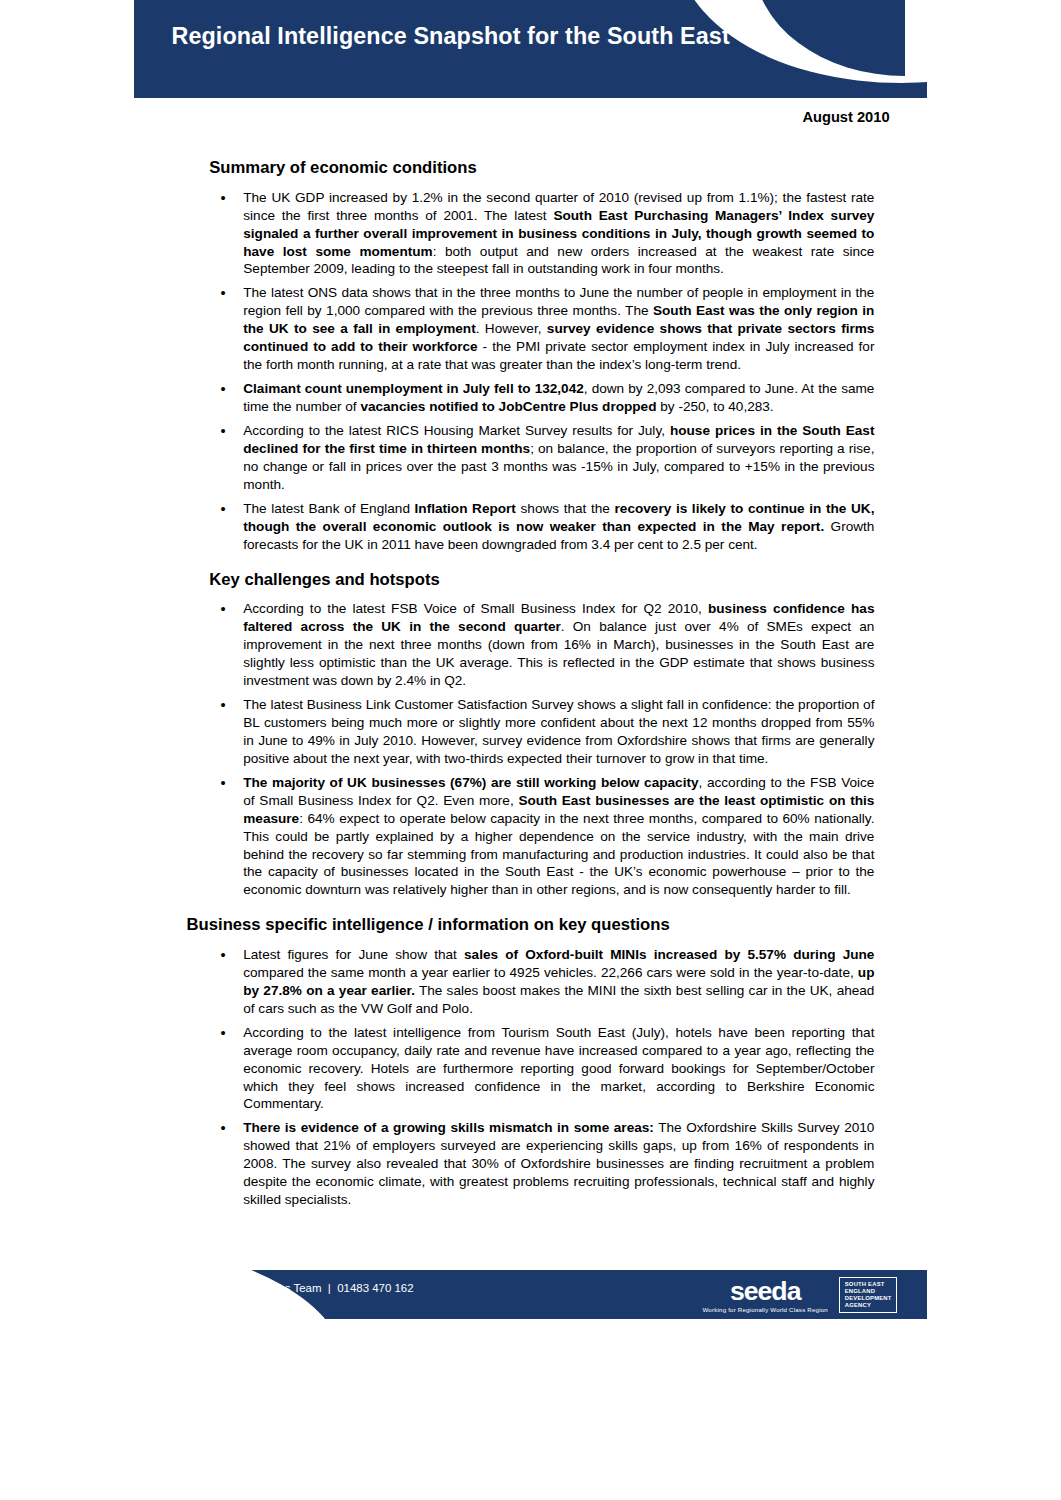Regional Intelligence Snapshot for the South East
August 2010
Summary of economic conditions
The UK GDP increased by 1.2% in the second quarter of 2010 (revised up from 1.1%); the fastest rate since the first three months of 2001. The latest South East Purchasing Managers’ Index survey signaled a further overall improvement in business conditions in July, though growth seemed to have lost some momentum: both output and new orders increased at the weakest rate since September 2009, leading to the steepest fall in outstanding work in four months.
The latest ONS data shows that in the three months to June the number of people in employment in the region fell by 1,000 compared with the previous three months. The South East was the only region in the UK to see a fall in employment. However, survey evidence shows that private sectors firms continued to add to their workforce - the PMI private sector employment index in July increased for the forth month running, at a rate that was greater than the index’s long-term trend.
Claimant count unemployment in July fell to 132,042, down by 2,093 compared to June. At the same time the number of vacancies notified to JobCentre Plus dropped by -250, to 40,283.
According to the latest RICS Housing Market Survey results for July, house prices in the South East declined for the first time in thirteen months; on balance, the proportion of surveyors reporting a rise, no change or fall in prices over the past 3 months was -15% in July, compared to +15% in the previous month.
The latest Bank of England Inflation Report shows that the recovery is likely to continue in the UK, though the overall economic outlook is now weaker than expected in the May report. Growth forecasts for the UK in 2011 have been downgraded from 3.4 per cent to 2.5 per cent.
Key challenges and hotspots
According to the latest FSB Voice of Small Business Index for Q2 2010, business confidence has faltered across the UK in the second quarter. On balance just over 4% of SMEs expect an improvement in the next three months (down from 16% in March), businesses in the South East are slightly less optimistic than the UK average. This is reflected in the GDP estimate that shows business investment was down by 2.4% in Q2.
The latest Business Link Customer Satisfaction Survey shows a slight fall in confidence: the proportion of BL customers being much more or slightly more confident about the next 12 months dropped from 55% in June to 49% in July 2010. However, survey evidence from Oxfordshire shows that firms are generally positive about the next year, with two-thirds expected their turnover to grow in that time.
The majority of UK businesses (67%) are still working below capacity, according to the FSB Voice of Small Business Index for Q2. Even more, South East businesses are the least optimistic on this measure: 64% expect to operate below capacity in the next three months, compared to 60% nationally. This could be partly explained by a higher dependence on the service industry, with the main drive behind the recovery so far stemming from manufacturing and production industries. It could also be that the capacity of businesses located in the South East - the UK’s economic powerhouse – prior to the economic downturn was relatively higher than in other regions, and is now consequently harder to fill.
Business specific intelligence / information on key questions
Latest figures for June show that sales of Oxford-built MINIs increased by 5.57% during June compared the same month a year earlier to 4925 vehicles. 22,266 cars were sold in the year-to-date, up by 27.8% on a year earlier. The sales boost makes the MINI the sixth best selling car in the UK, ahead of cars such as the VW Golf and Polo.
According to the latest intelligence from Tourism South East (July), hotels have been reporting that average room occupancy, daily rate and revenue have increased compared to a year ago, reflecting the economic recovery. Hotels are furthermore reporting good forward bookings for September/October which they feel shows increased confidence in the market, according to Berkshire Economic Commentary.
There is evidence of a growing skills mismatch in some areas: The Oxfordshire Skills Survey 2010 showed that 21% of employers surveyed are experiencing skills gaps, up from 16% of respondents in 2008. The survey also revealed that 30% of Oxfordshire businesses are finding recruitment a problem despite the economic climate, with greatest problems recruiting professionals, technical staff and highly skilled specialists.
Research & Economics Team | 01483 470 162
Page 1
seeda
Working for Regionally World Class Region
SOUTH EAST
ENGLAND
DEVELOPMENT
AGENCY